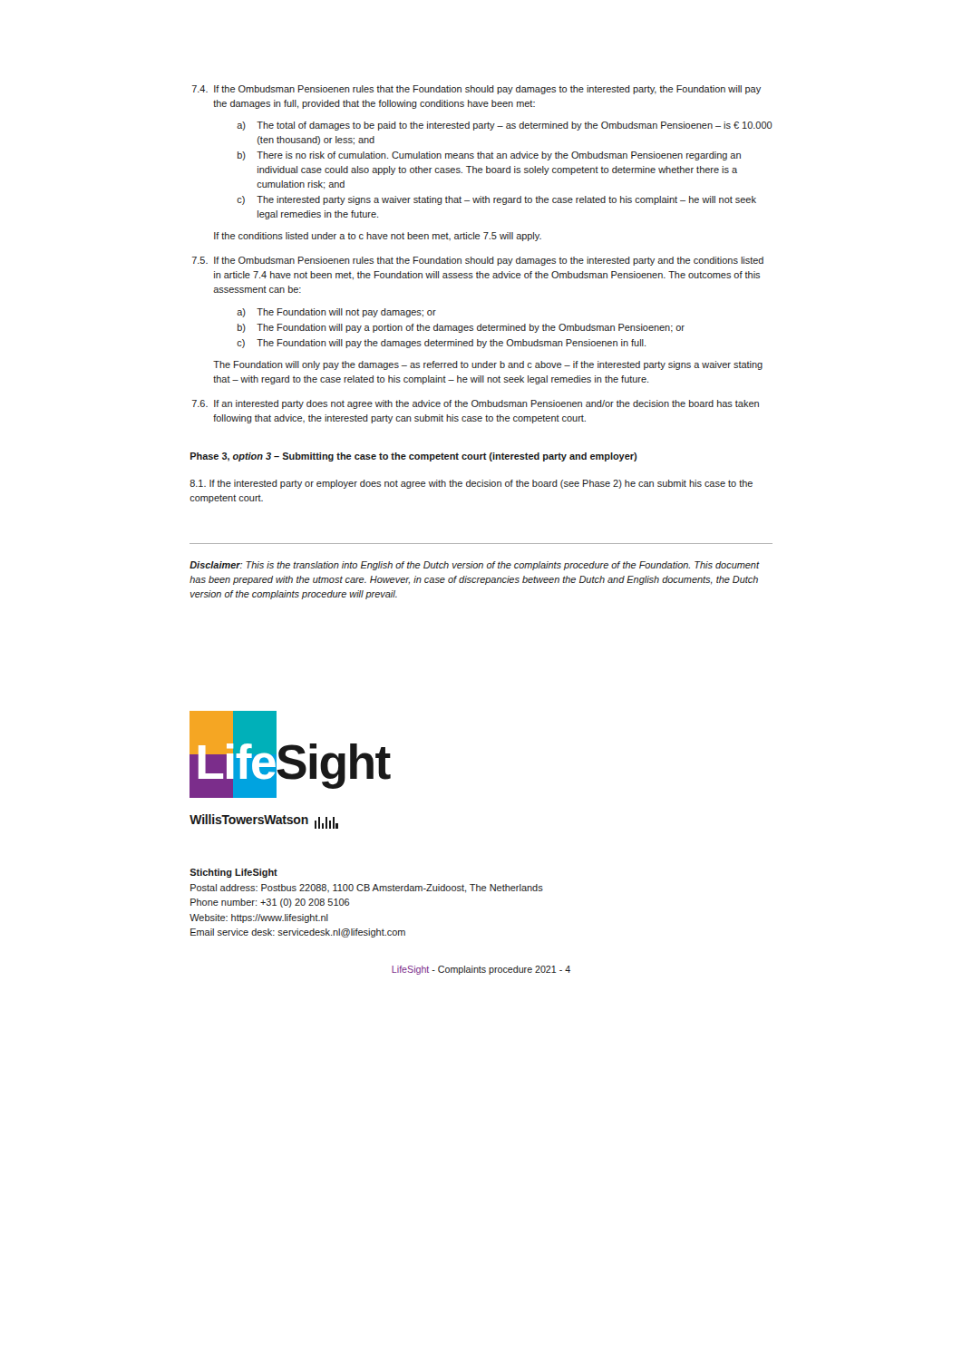7.4.
If the Ombudsman Pensioenen rules that the Foundation should pay damages to the interested party, the Foundation will pay the damages in full, provided that the following conditions have been met:
a)
The total of damages to be paid to the interested party – as determined by the Ombudsman Pensioenen – is € 10.000 (ten thousand) or less; and
b)
There is no risk of cumulation. Cumulation means that an advice by the Ombudsman Pensioenen regarding an individual case could also apply to other cases. The board is solely competent to determine whether there is a cumulation risk; and
c)
The interested party signs a waiver stating that – with regard to the case related to his complaint – he will not seek legal remedies in the future.
If the conditions listed under a to c have not been met, article 7.5 will apply.
7.5.
If the Ombudsman Pensioenen rules that the Foundation should pay damages to the interested party and the conditions listed in article 7.4 have not been met, the Foundation will assess the advice of the Ombudsman Pensioenen. The outcomes of this assessment can be:
a)
The Foundation will not pay damages; or
b)
The Foundation will pay a portion of the damages determined by the Ombudsman Pensioenen; or
c)
The Foundation will pay the damages determined by the Ombudsman Pensioenen in full.
The Foundation will only pay the damages – as referred to under b and c above – if the interested party signs a waiver stating that – with regard to the case related to his complaint – he will not seek legal remedies in the future.
7.6.
If an interested party does not agree with the advice of the Ombudsman Pensioenen and/or the decision the board has taken following that advice, the interested party can submit his case to the competent court.
Phase 3, option 3 – Submitting the case to the competent court (interested party and employer)
8.1. If the interested party or employer does not agree with the decision of the board (see Phase 2) he can submit his case to the competent court.
Disclaimer: This is the translation into English of the Dutch version of the complaints procedure of the Foundation. This document has been prepared with the utmost care. However, in case of discrepancies between the Dutch and English documents, the Dutch version of the complaints procedure will prevail.
Life Sight
WillisTowersWatson
Stichting LifeSight
Postal address: Postbus 22088, 1100 CB Amsterdam-Zuidoost, The Netherlands
Phone number: +31 (0) 20 208 5106
Website: https://www.lifesight.nl
Email service desk: servicedesk.nl@lifesight.com
LifeSight - Complaints procedure 2021 - 4